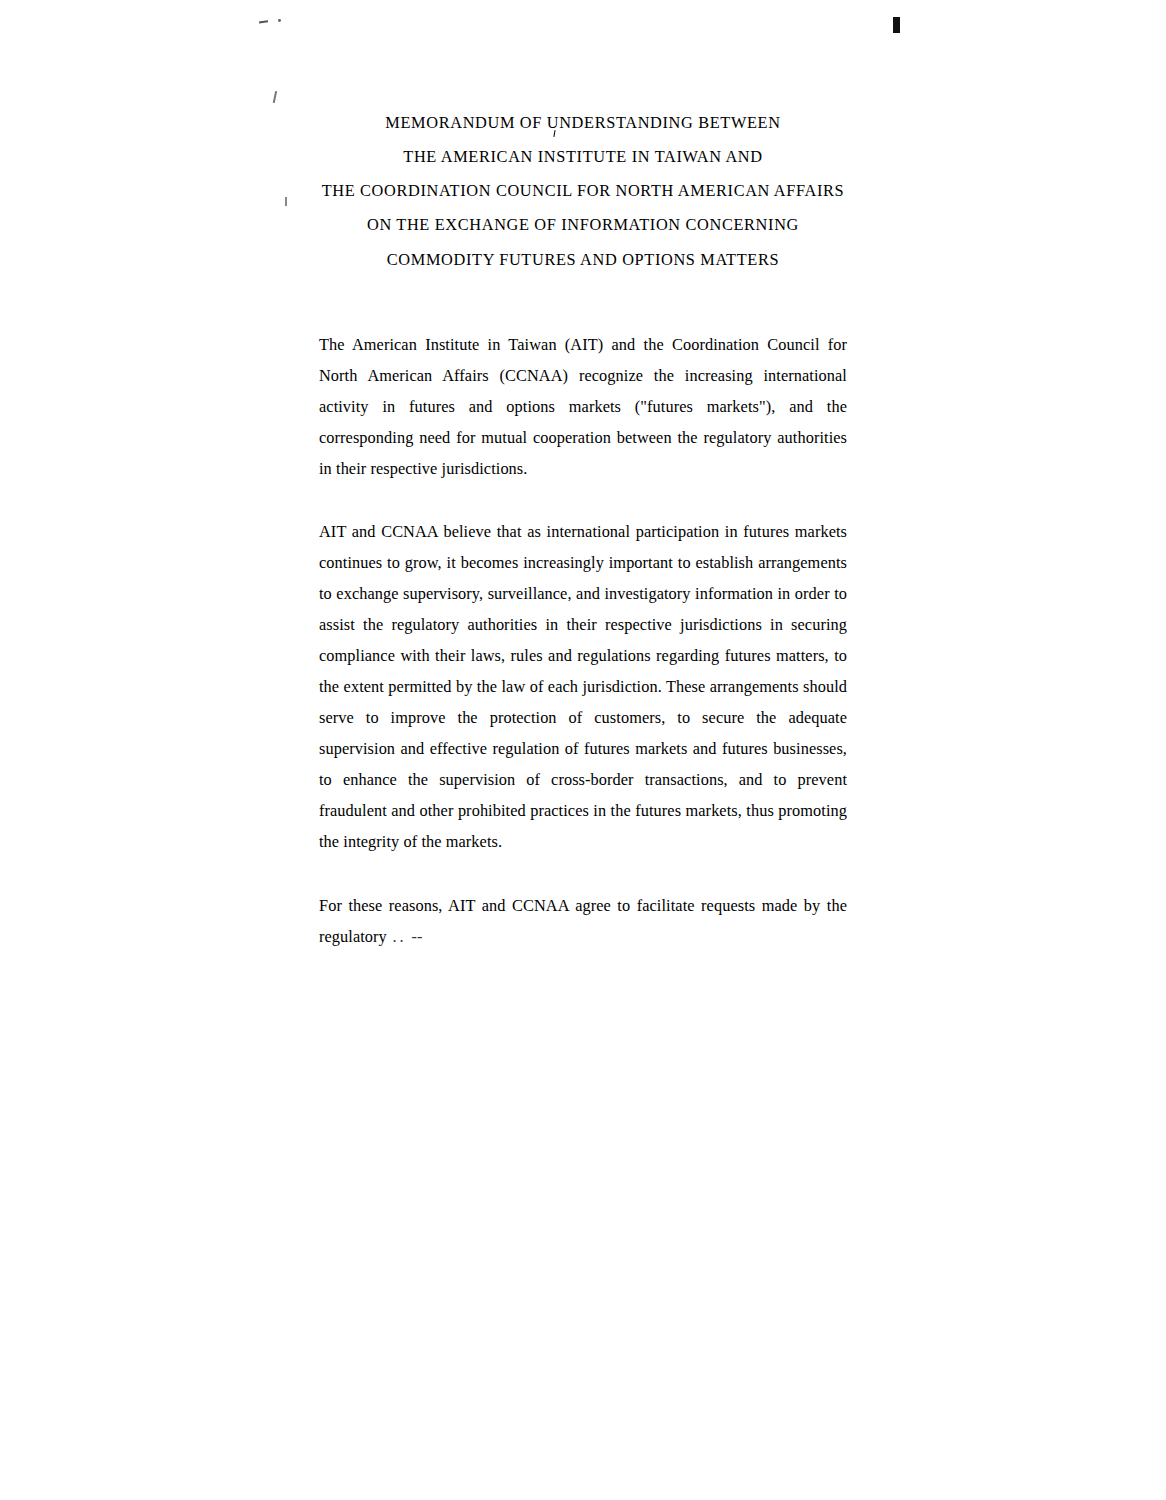Memorandum of Understanding Between The American Institute in Taiwan and The Coordination Council for North American Affairs On the Exchange of Information Concerning Commodity Futures and Options Matters
The American Institute in Taiwan (AIT) and the Coordination Council for North American Affairs (CCNAA) recognize the increasing international activity in futures and options markets ("futures markets"), and the corresponding need for mutual cooperation between the regulatory authorities in their respective jurisdictions.
AIT and CCNAA believe that as international participation in futures markets continues to grow, it becomes increasingly important to establish arrangements to exchange supervisory, surveillance, and investigatory information in order to assist the regulatory authorities in their respective jurisdictions in securing compliance with their laws, rules and regulations regarding futures matters, to the extent permitted by the law of each jurisdiction. These arrangements should serve to improve the protection of customers, to secure the adequate supervision and effective regulation of futures markets and futures businesses, to enhance the supervision of cross-border transactions, and to prevent fraudulent and other prohibited practices in the futures markets, thus promoting the integrity of the markets.
For these reasons, AIT and CCNAA agree to facilitate requests made by the regulatory..--